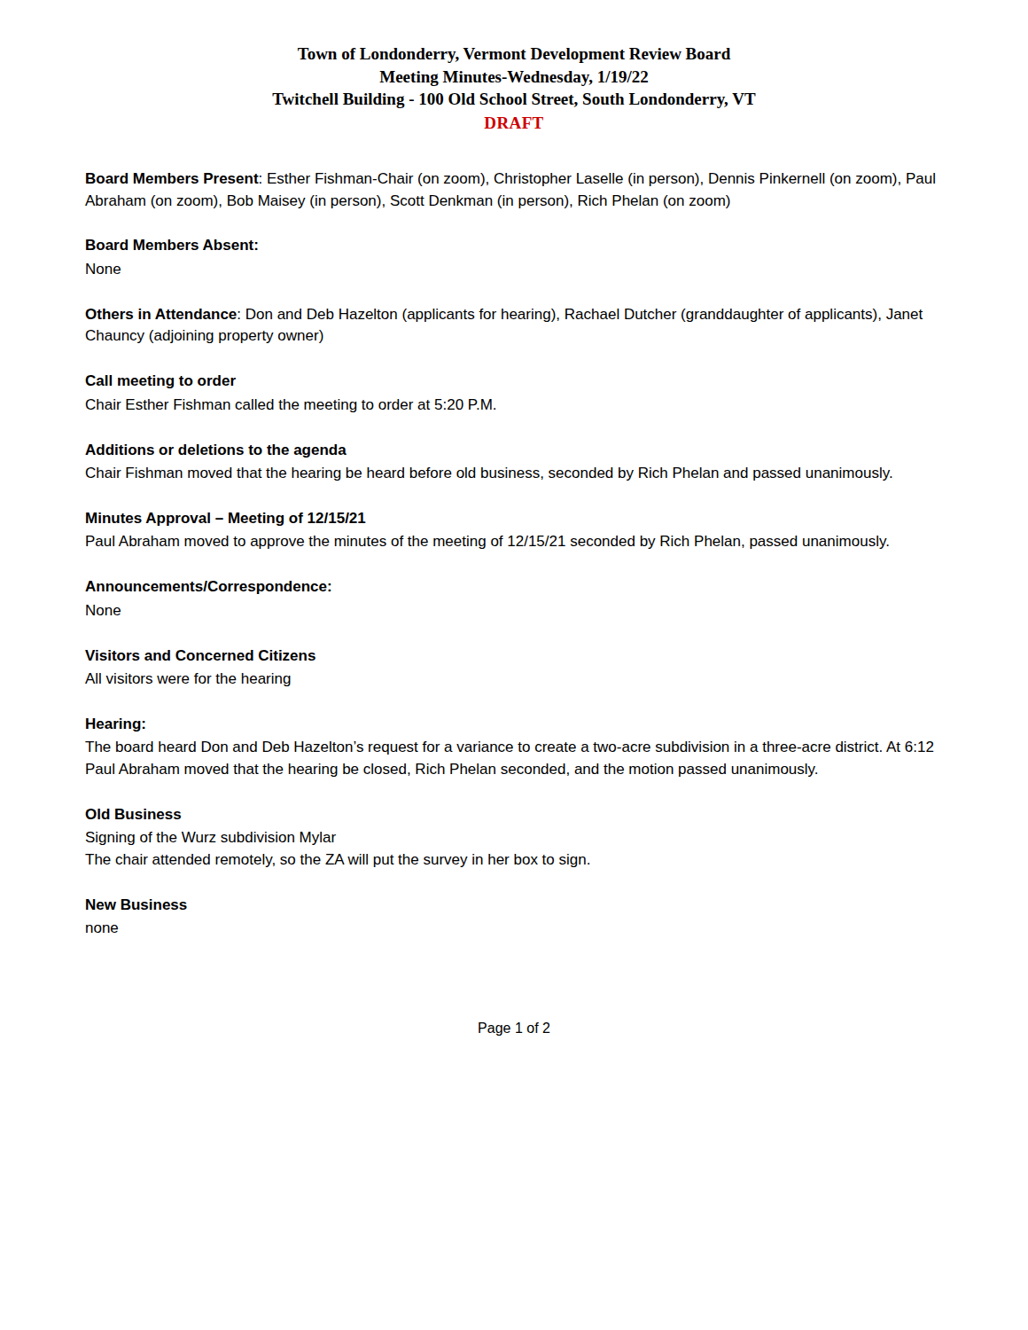Town of Londonderry, Vermont Development Review Board
Meeting Minutes-Wednesday, 1/19/22
Twitchell Building - 100 Old School Street, South Londonderry, VT
DRAFT
Board Members Present: Esther Fishman-Chair (on zoom), Christopher Laselle (in person), Dennis Pinkernell (on zoom), Paul Abraham (on zoom), Bob Maisey (in person), Scott Denkman (in person), Rich Phelan (on zoom)
Board Members Absent:
None
Others in Attendance: Don and Deb Hazelton (applicants for hearing), Rachael Dutcher (granddaughter of applicants), Janet Chauncy (adjoining property owner)
Call meeting to order
Chair Esther Fishman called the meeting to order at 5:20 P.M.
Additions or deletions to the agenda
Chair Fishman moved that the hearing be heard before old business, seconded by Rich Phelan and passed unanimously.
Minutes Approval – Meeting of 12/15/21
Paul Abraham moved to approve the minutes of the meeting of 12/15/21 seconded by Rich Phelan, passed unanimously.
Announcements/Correspondence:
None
Visitors and Concerned Citizens
All visitors were for the hearing
Hearing:
The board heard Don and Deb Hazelton’s request for a variance to create a two-acre subdivision in a three-acre district. At 6:12 Paul Abraham moved that the hearing be closed, Rich Phelan seconded, and the motion passed unanimously.
Old Business
Signing of the Wurz subdivision Mylar
The chair attended remotely, so the ZA will put the survey in her box to sign.
New Business
none
Page 1 of 2